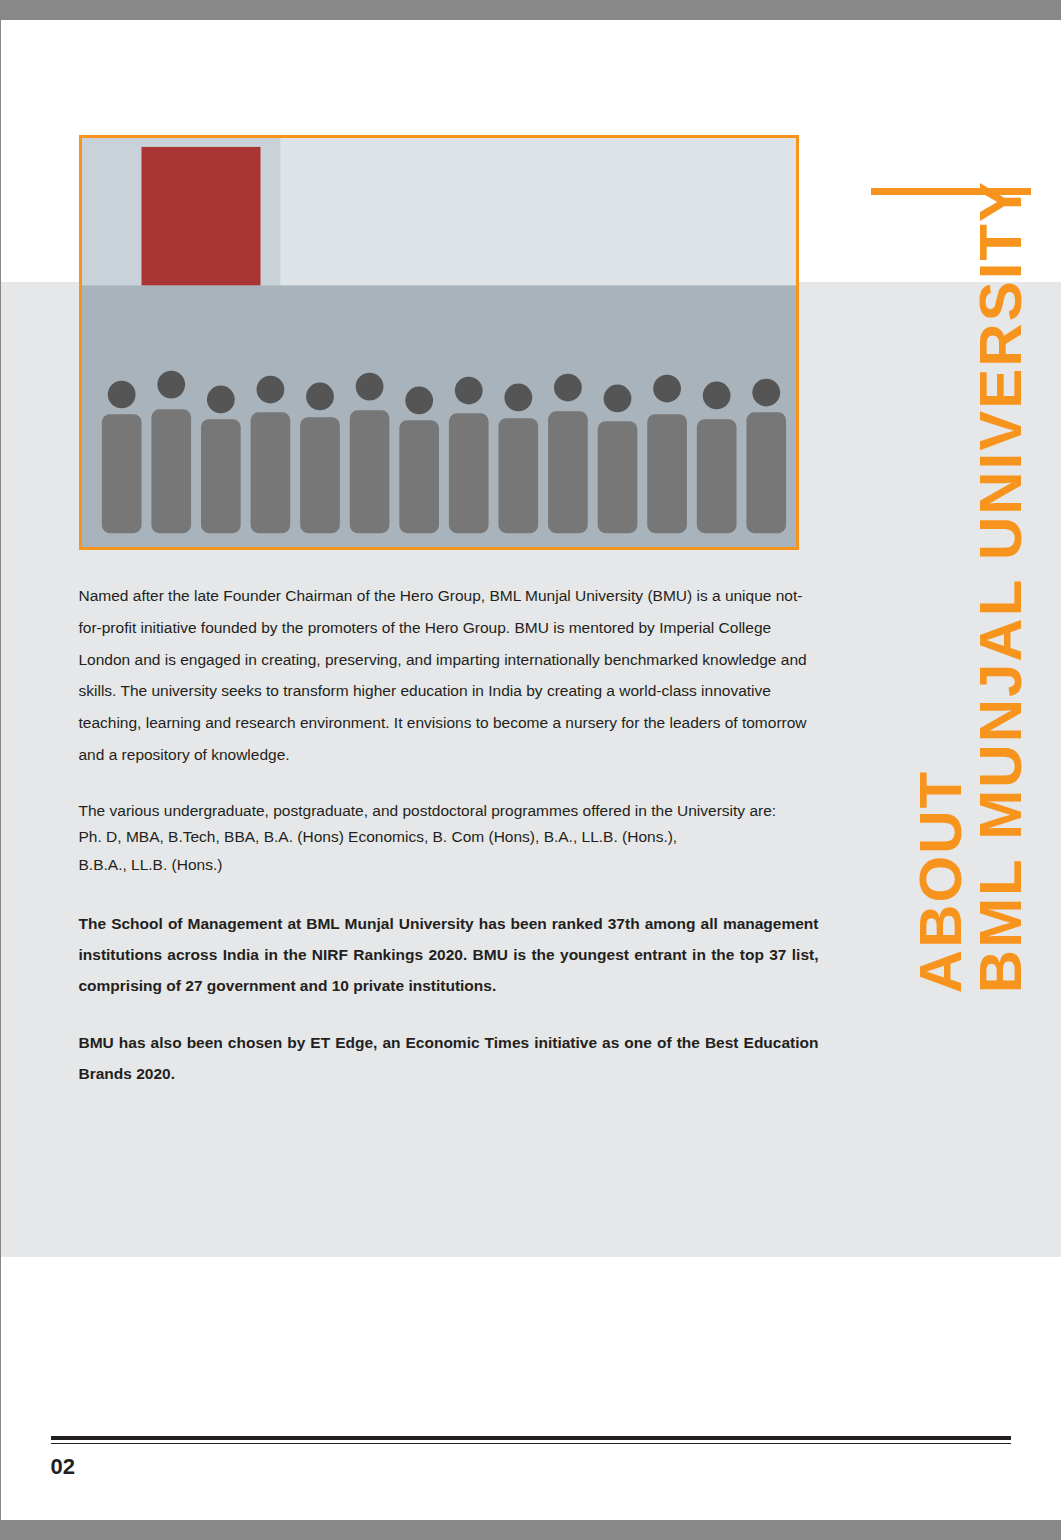ABOUT
BML MUNJAL UNIVERSITY
Named after the late Founder Chairman of the Hero Group, BML Munjal University (BMU) is a unique not-for-profit initiative founded by the promoters of the Hero Group. BMU is mentored by Imperial College London and is engaged in creating, preserving, and imparting internationally benchmarked knowledge and skills. The university seeks to transform higher education in India by creating a world-class innovative teaching, learning and research environment. It envisions to become a nursery for the leaders of tomorrow and a repository of knowledge.
The various undergraduate, postgraduate, and postdoctoral programmes offered in the University are:
Ph. D, MBA, B.Tech, BBA, B.A. (Hons) Economics, B. Com (Hons), B.A., LL.B. (Hons.),
B.B.A., LL.B. (Hons.)
The School of Management at BML Munjal University has been ranked 37th among all management institutions across India in the NIRF Rankings 2020. BMU is the youngest entrant in the top 37 list, comprising of 27 government and 10 private institutions.
BMU has also been chosen by ET Edge, an Economic Times initiative as one of the Best Education Brands 2020.
02